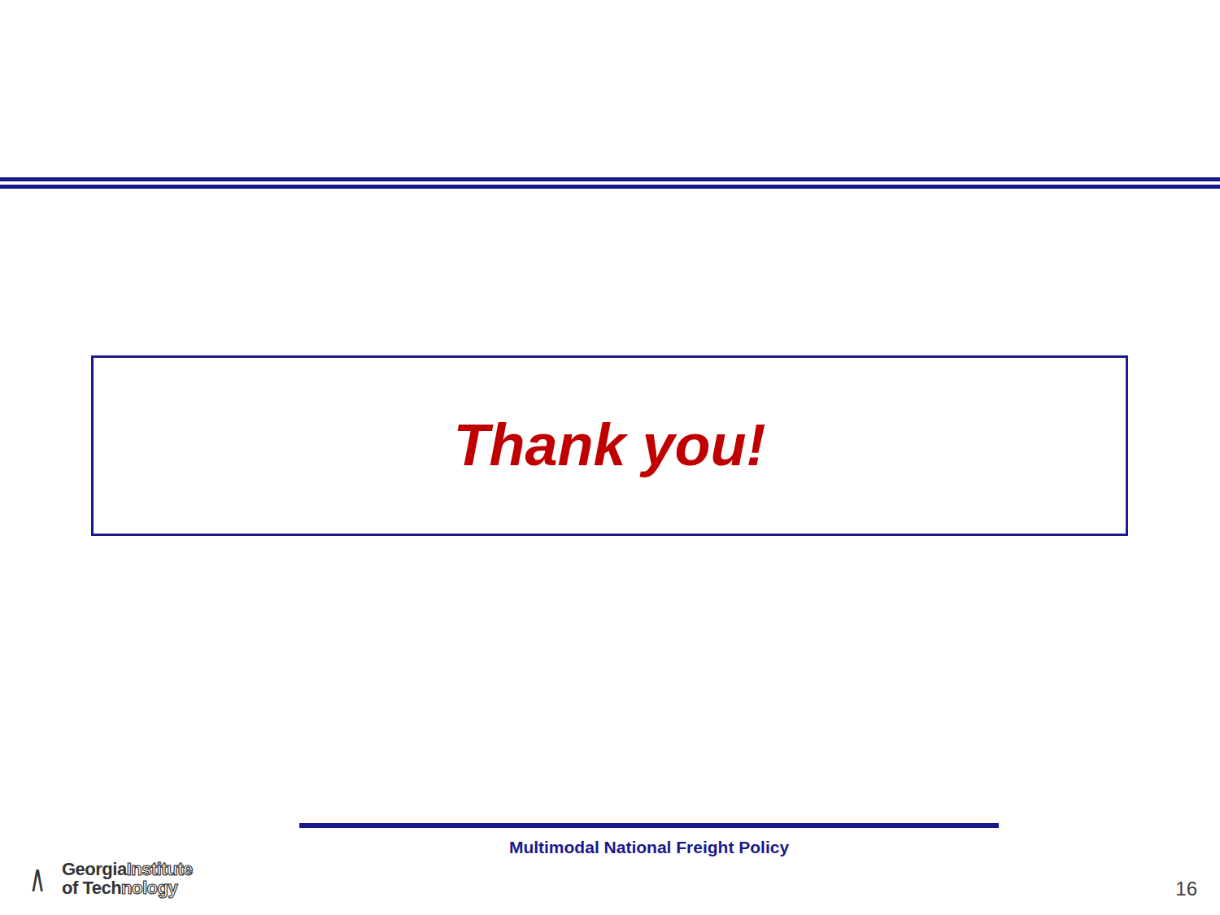Thank you!
Multimodal National Freight Policy
16
∧ Georgia Institute
of Technology